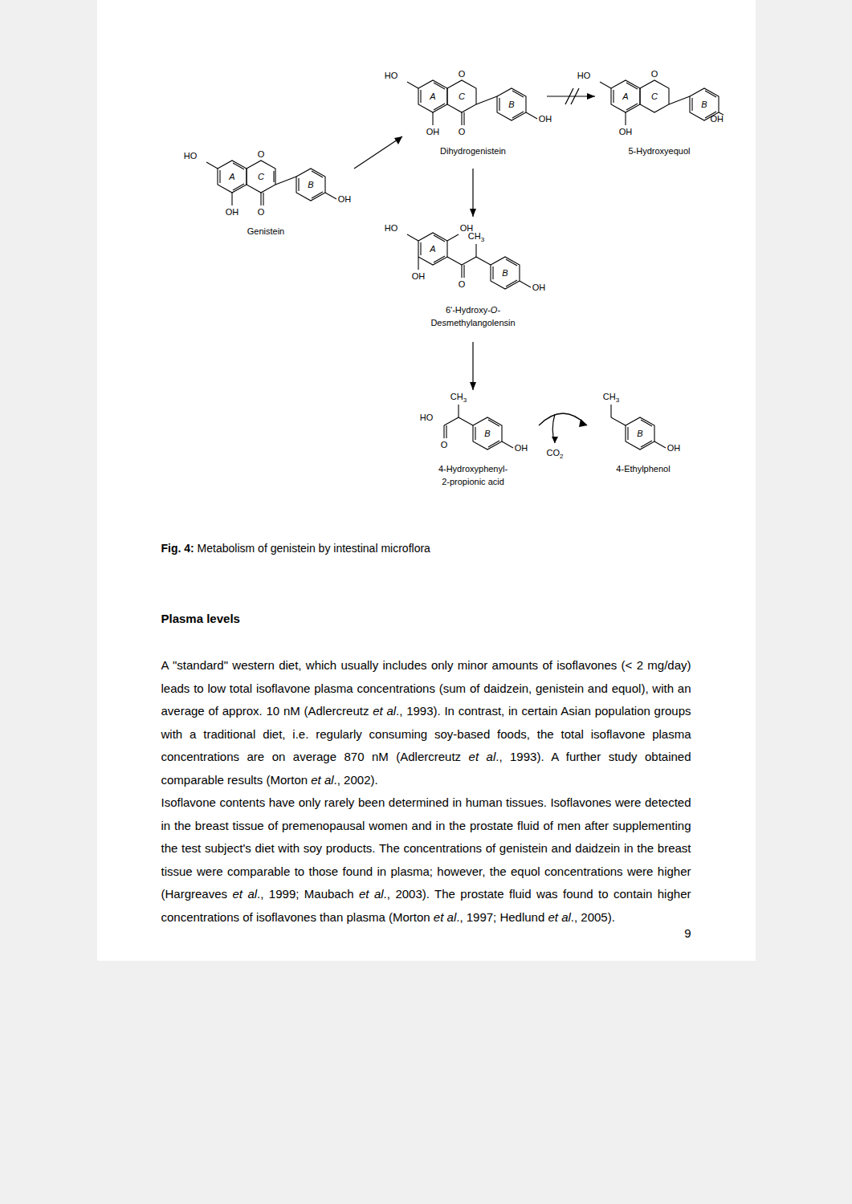HO OH O OH O A C B Genistein HO OH O OH O A C B Dihydrogenistein HO OH O A C B OH 5-Hydroxyequol HO OH OH O CH3 OH A B 6'-Hydroxy-O- Desmethylangolensin HO O CH3 OH B 4-Hydroxyphenyl- 2-propionic acid CO2 CH3 OH B 4-Ethylphenol
Fig. 4: Metabolism of genistein by intestinal microflora
Plasma levels
A "standard" western diet, which usually includes only minor amounts of isoflavones (< 2 mg/day) leads to low total isoflavone plasma concentrations (sum of daidzein, genistein and equol), with an average of approx. 10 nM (Adlercreutz et al., 1993). In contrast, in certain Asian population groups with a traditional diet, i.e. regularly consuming soy-based foods, the total isoflavone plasma concentrations are on average 870 nM (Adlercreutz et al., 1993). A further study obtained comparable results (Morton et al., 2002).
Isoflavone contents have only rarely been determined in human tissues. Isoflavones were detected in the breast tissue of premenopausal women and in the prostate fluid of men after supplementing the test subject's diet with soy products. The concentrations of genistein and daidzein in the breast tissue were comparable to those found in plasma; however, the equol concentrations were higher (Hargreaves et al., 1999; Maubach et al., 2003). The prostate fluid was found to contain higher concentrations of isoflavones than plasma (Morton et al., 1997; Hedlund et al., 2005).
9